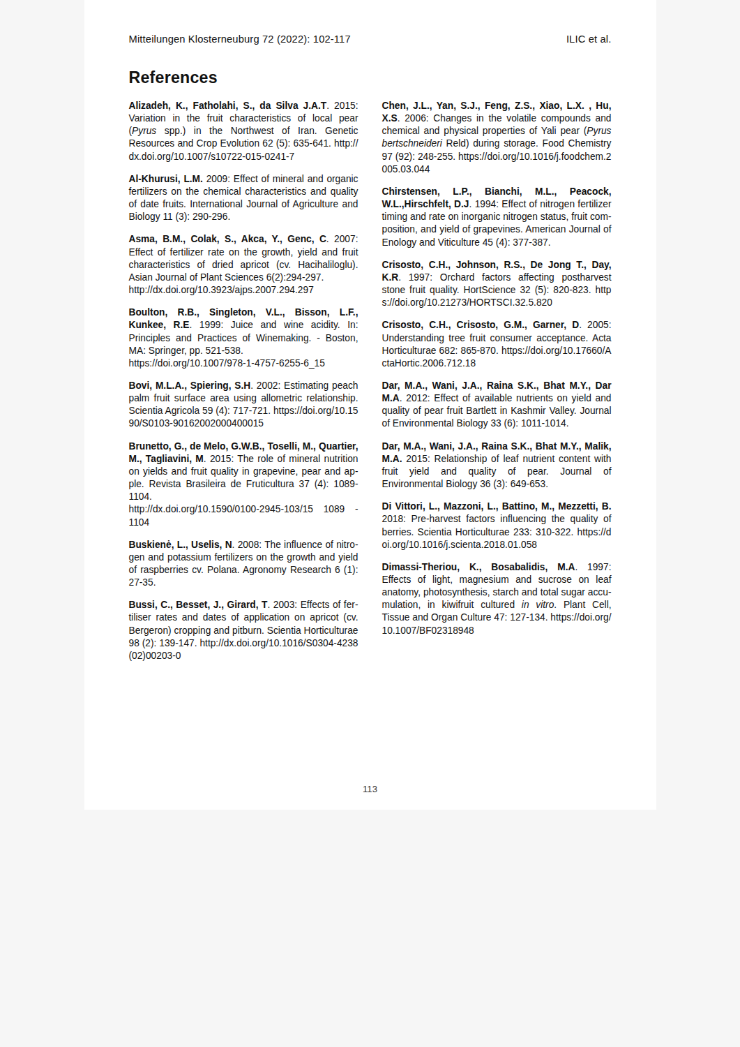Mitteilungen Klosterneuburg 72 (2022): 102-117 ILIC et al.
References
Alizadeh, K., Fatholahi, S., da Silva J.A.T. 2015: Variation in the fruit characteristics of local pear (Pyrus spp.) in the Northwest of Iran. Genetic Resources and Crop Evolution 62 (5): 635-641. http://dx.doi.org/10.1007/s10722-015-0241-7
Al-Khurusi, L.M. 2009: Effect of mineral and organic fertilizers on the chemical characteristics and quality of date fruits. International Journal of Agriculture and Biology 11 (3): 290-296.
Asma, B.M., Colak, S., Akca, Y., Genc, C. 2007: Effect of fertilizer rate on the growth, yield and fruit characteristics of dried apricot (cv. Hacihaliloglu). Asian Journal of Plant Sciences 6(2):294-297.
http://dx.doi.org/10.3923/ajps.2007.294.297
Boulton, R.B., Singleton, V.L., Bisson, L.F., Kunkee, R.E. 1999: Juice and wine acidity. In: Principles and Practices of Winemaking. - Boston, MA: Springer, pp. 521-538.
https://doi.org/10.1007/978-1-4757-6255-6_15
Bovi, M.L.A., Spiering, S.H. 2002: Estimating peach palm fruit surface area using allometric relationship. Scientia Agricola 59 (4): 717-721. https://doi.org/10.1590/S0103-90162002000400015
Brunetto, G., de Melo, G.W.B., Toselli, M., Quartier, M., Tagliavini, M. 2015: The role of mineral nutrition on yields and fruit quality in grapevine, pear and apple. Revista Brasileira de Fruticultura 37 (4): 1089-1104.
http://dx.doi.org/10.1590/0100-2945-103/15 1089 - 1104
Buskienė, L., Uselis, N. 2008: The influence of nitrogen and potassium fertilizers on the growth and yield of raspberries cv. Polana. Agronomy Research 6 (1): 27-35.
Bussi, C., Besset, J., Girard, T. 2003: Effects of fertiliser rates and dates of application on apricot (cv. Bergeron) cropping and pitburn. Scientia Horticulturae 98 (2): 139-147. http://dx.doi.org/10.1016/S0304-4238(02)00203-0
Chen, J.L., Yan, S.J., Feng, Z.S., Xiao, L.X. , Hu, X.S. 2006: Changes in the volatile compounds and chemical and physical properties of Yali pear (Pyrus bertschneideri Reld) during storage. Food Chemistry 97 (92): 248-255. https://doi.org/10.1016/j.foodchem.2005.03.044
Chirstensen, L.P., Bianchi, M.L., Peacock, W.L.,Hirschfelt, D.J. 1994: Effect of nitrogen fertilizer timing and rate on inorganic nitrogen status, fruit composition, and yield of grapevines. American Journal of Enology and Viticulture 45 (4): 377-387.
Crisosto, C.H., Johnson, R.S., De Jong T., Day, K.R. 1997: Orchard factors affecting postharvest stone fruit quality. HortScience 32 (5): 820-823. https://doi.org/10.21273/HORTSCI.32.5.820
Crisosto, C.H., Crisosto, G.M., Garner, D. 2005: Understanding tree fruit consumer acceptance. Acta Horticulturae 682: 865-870. https://doi.org/10.17660/ActaHortic.2006.712.18
Dar, M.A., Wani, J.A., Raina S.K., Bhat M.Y., Dar M.A. 2012: Effect of available nutrients on yield and quality of pear fruit Bartlett in Kashmir Valley. Journal of Environmental Biology 33 (6): 1011-1014.
Dar, M.A., Wani, J.A., Raina S.K., Bhat M.Y., Malik, M.A. 2015: Relationship of leaf nutrient content with fruit yield and quality of pear. Journal of Environmental Biology 36 (3): 649-653.
Di Vittori, L., Mazzoni, L., Battino, M., Mezzetti, B. 2018: Pre-harvest factors influencing the quality of berries. Scientia Horticulturae 233: 310-322. https://doi.org/10.1016/j.scienta.2018.01.058
Dimassi-Theriou, K., Bosabalidis, M.A. 1997: Effects of light, magnesium and sucrose on leaf anatomy, photosynthesis, starch and total sugar accumulation, in kiwifruit cultured in vitro. Plant Cell, Tissue and Organ Culture 47: 127-134. https://doi.org/10.1007/BF02318948
113